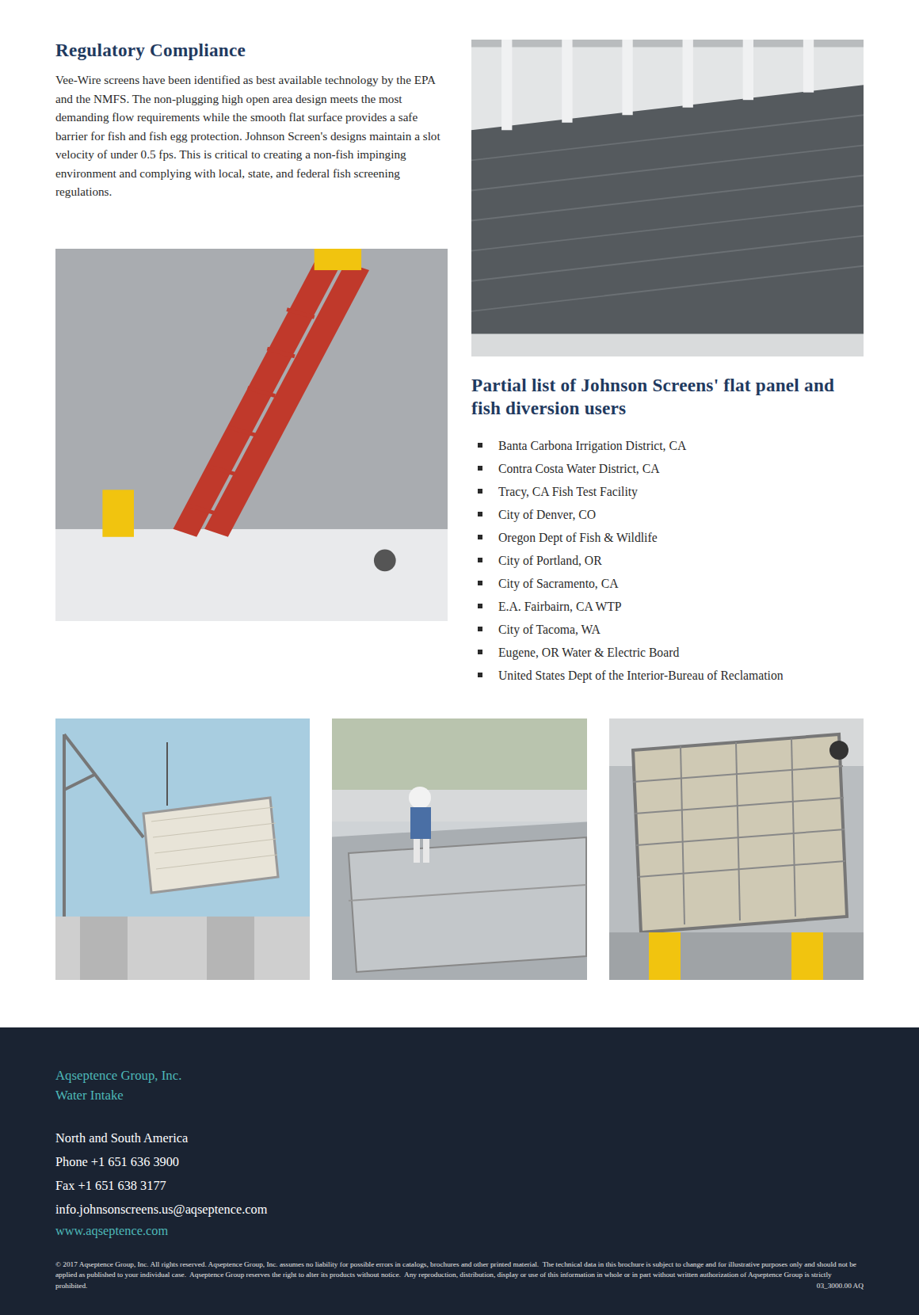Regulatory Compliance
Vee-Wire screens have been identified as best available technology by the EPA and the NMFS. The non-plugging high open area design meets the most demanding flow requirements while the smooth flat surface provides a safe barrier for fish and fish egg protection. Johnson Screen's designs maintain a slot velocity of under 0.5 fps. This is critical to creating a non-fish impinging environment and complying with local, state, and federal fish screening regulations.
Partial list of Johnson Screens' flat panel and fish diversion users
Banta Carbona Irrigation District, CA
Contra Costa Water District, CA
Tracy, CA Fish Test Facility
City of Denver, CO
Oregon Dept of Fish & Wildlife
City of Portland, OR
City of Sacramento, CA
E.A. Fairbairn, CA WTP
City of Tacoma, WA
Eugene, OR Water & Electric Board
United States Dept of the Interior-Bureau of Reclamation
Aqseptence Group, Inc.
Water Intake
North and South America
Phone +1 651 636 3900
Fax +1 651 638 3177
info.johnsonscreens.us@aqseptence.com
www.aqseptence.com
© 2017 Aqseptence Group, Inc. All rights reserved. Aqseptence Group, Inc. assumes no liability for possible errors in catalogs, brochures and other printed material. The technical data in this brochure is subject to change and for illustrative purposes only and should not be applied as published to your individual case. Aqseptence Group reserves the right to alter its products without notice. Any reproduction, distribution, display or use of this information in whole or in part without written authorization of Aqseptence Group is strictly prohibited. 03_3000.00 AQ